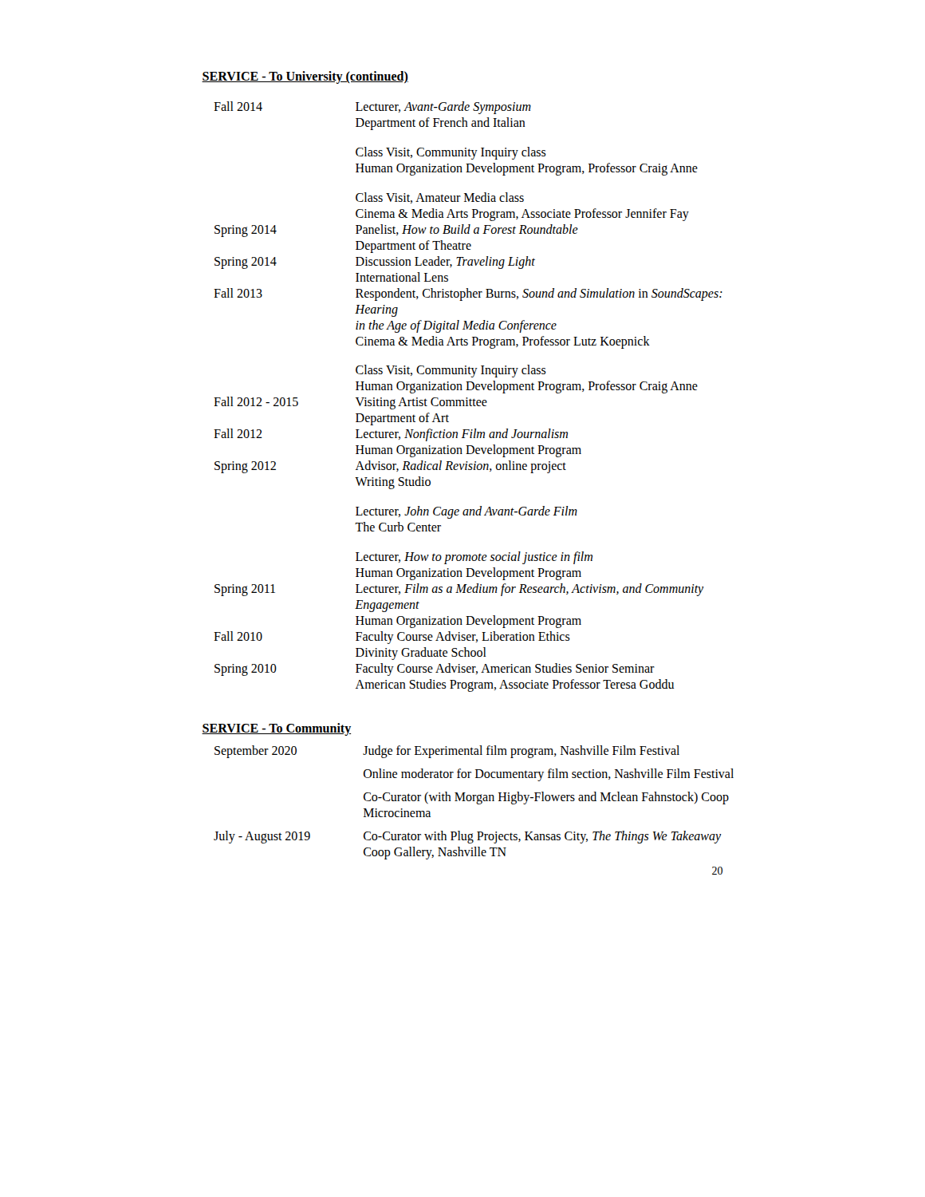SERVICE - To University (continued)
| Fall 2014 | Lecturer, Avant-Garde Symposium Department of French and Italian Class Visit, Community Inquiry class Human Organization Development Program, Professor Craig Anne Class Visit, Amateur Media class Cinema & Media Arts Program, Associate Professor Jennifer Fay |
| Spring 2014 | Panelist, How to Build a Forest Roundtable Department of Theatre |
| Spring 2014 | Discussion Leader, Traveling Light International Lens |
| Fall 2013 | Respondent, Christopher Burns, Sound and Simulation in SoundScapes: Hearing in the Age of Digital Media Conference Cinema & Media Arts Program, Professor Lutz Koepnick Class Visit, Community Inquiry class Human Organization Development Program, Professor Craig Anne |
| Fall 2012 - 2015 | Visiting Artist Committee Department of Art |
| Fall 2012 | Lecturer, Nonfiction Film and Journalism Human Organization Development Program |
| Spring 2012 | Advisor, Radical Revision , online project Writing Studio Lecturer, John Cage and Avant-Garde Film The Curb Center Lecturer, How to promote social justice in film Human Organization Development Program |
| Spring 2011 | Lecturer, Film as a Medium for Research, Activism, and Community Engagement Human Organization Development Program |
| Fall 2010 | Faculty Course Adviser, Liberation Ethics Divinity Graduate School |
| Spring 2010 | Faculty Course Adviser, American Studies Senior Seminar American Studies Program, Associate Professor Teresa Goddu |
SERVICE - To Community
| September 2020 | Judge for Experimental film program, Nashville Film Festival |
| | Online moderator for Documentary film section, Nashville Film Festival |
| | Co-Curator (with Morgan Higby-Flowers and Mclean Fahnstock) Coop Microcinema |
| July - August 2019 | Co-Curator with Plug Projects, Kansas City, The Things We Takeaway Coop Gallery, Nashville TN |
20